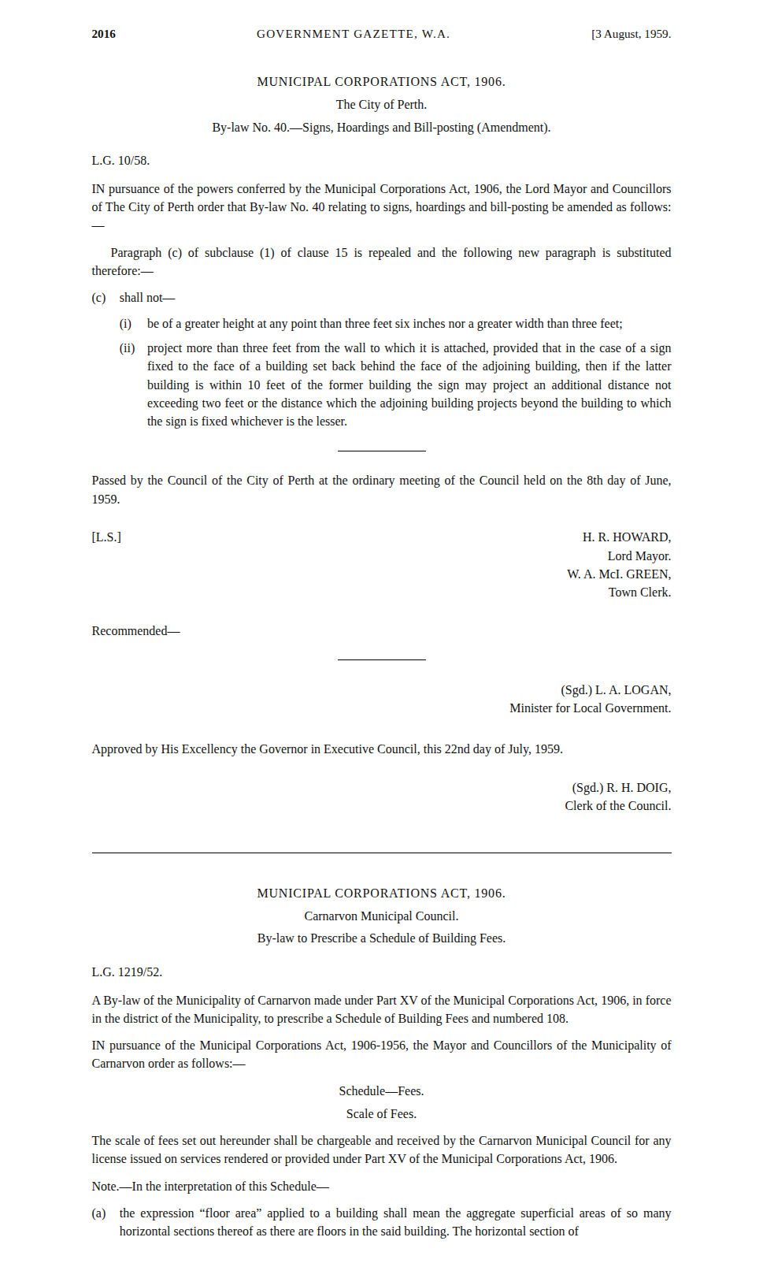2016 Government Gazette, W.A. [3 August, 1959.
Municipal Corporations Act, 1906.
The City of Perth.
By-law No. 40.—Signs, Hoardings and Bill-posting (Amendment).
L.G. 10/58.
IN pursuance of the powers conferred by the Municipal Corporations Act, 1906, the Lord Mayor and Councillors of The City of Perth order that By-law No. 40 relating to signs, hoardings and bill-posting be amended as follows:—
Paragraph (c) of subclause (1) of clause 15 is repealed and the following new paragraph is substituted therefore:—
(c) shall not—
(i) be of a greater height at any point than three feet six inches nor a greater width than three feet;
(ii) project more than three feet from the wall to which it is attached, provided that in the case of a sign fixed to the face of a building set back behind the face of the adjoining building, then if the latter building is within 10 feet of the former building the sign may project an additional distance not exceeding two feet or the distance which the adjoining building projects beyond the building to which the sign is fixed whichever is the lesser.
Passed by the Council of the City of Perth at the ordinary meeting of the Council held on the 8th day of June, 1959.
[L.S.] H. R. HOWARD, Lord Mayor.
W. A. McI. GREEN, Town Clerk.
Recommended—
(Sgd.) L. A. LOGAN, Minister for Local Government.
Approved by His Excellency the Governor in Executive Council, this 22nd day of July, 1959.
(Sgd.) R. H. DOIG, Clerk of the Council.
Municipal Corporations Act, 1906.
Carnarvon Municipal Council.
By-law to Prescribe a Schedule of Building Fees.
L.G. 1219/52.
A By-law of the Municipality of Carnarvon made under Part XV of the Municipal Corporations Act, 1906, in force in the district of the Municipality, to prescribe a Schedule of Building Fees and numbered 108.
IN pursuance of the Municipal Corporations Act, 1906-1956, the Mayor and Councillors of the Municipality of Carnarvon order as follows:—
Schedule—Fees.
Scale of Fees.
The scale of fees set out hereunder shall be chargeable and received by the Carnarvon Municipal Council for any license issued on services rendered or provided under Part XV of the Municipal Corporations Act, 1906.
Note.—In the interpretation of this Schedule—
(a) the expression “floor area” applied to a building shall mean the aggregate superficial areas of so many horizontal sections thereof as there are floors in the said building. The horizontal section of